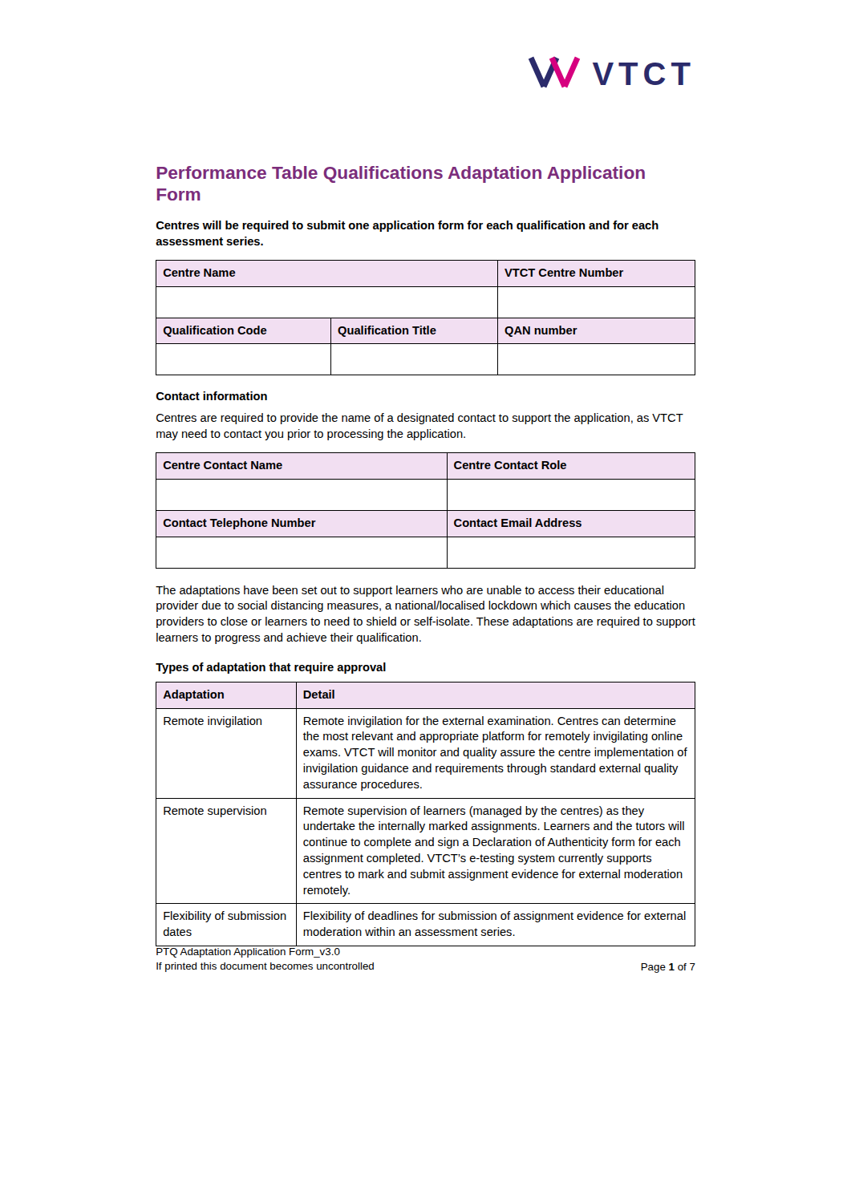VTCT
Performance Table Qualifications Adaptation Application Form
Centres will be required to submit one application form for each qualification and for each assessment series.
| Centre Name | VTCT Centre Number |
| Qualification Code | Qualification Title | QAN number |
Contact information
Centres are required to provide the name of a designated contact to support the application, as VTCT may need to contact you prior to processing the application.
| Centre Contact Name | Centre Contact Role |
| Contact Telephone Number | Contact Email Address |
The adaptations have been set out to support learners who are unable to access their educational provider due to social distancing measures, a national/localised lockdown which causes the education providers to close or learners to need to shield or self-isolate. These adaptations are required to support learners to progress and achieve their qualification.
Types of adaptation that require approval
| Adaptation | Detail |
| --- | --- |
| Remote invigilation | Remote invigilation for the external examination. Centres can determine the most relevant and appropriate platform for remotely invigilating online exams. VTCT will monitor and quality assure the centre implementation of invigilation guidance and requirements through standard external quality assurance procedures. |
| Remote supervision | Remote supervision of learners (managed by the centres) as they undertake the internally marked assignments. Learners and the tutors will continue to complete and sign a Declaration of Authenticity form for each assignment completed. VTCT’s e-testing system currently supports centres to mark and submit assignment evidence for external moderation remotely. |
| Flexibility of submission dates | Flexibility of deadlines for submission of assignment evidence for external moderation within an assessment series. |
PTQ Adaptation Application Form_v3.0
If printed this document becomes uncontrolled
Page 1 of 7